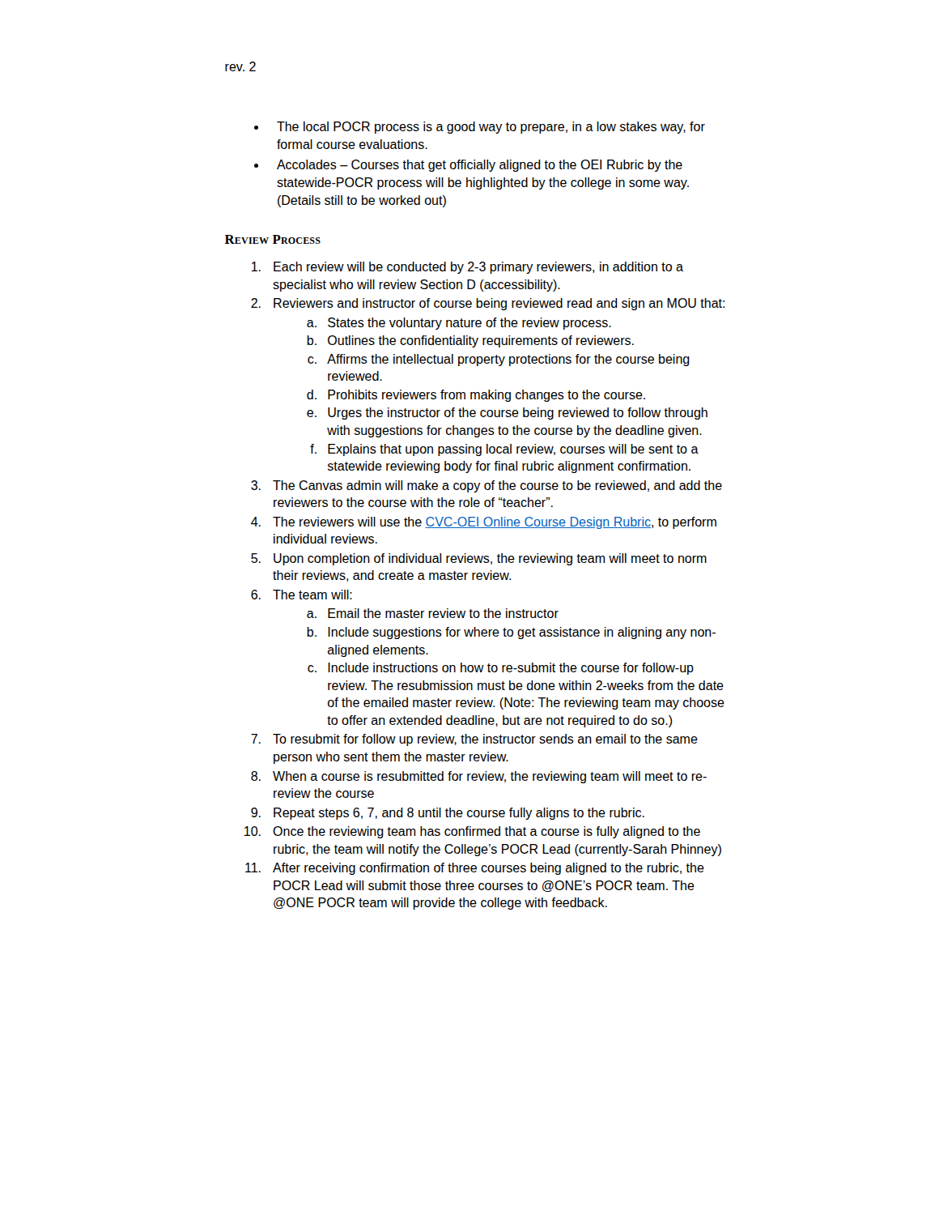rev. 2
The local POCR process is a good way to prepare, in a low stakes way, for formal course evaluations.
Accolades – Courses that get officially aligned to the OEI Rubric by the statewide-POCR process will be highlighted by the college in some way. (Details still to be worked out)
Review Process
Each review will be conducted by 2-3 primary reviewers, in addition to a specialist who will review Section D (accessibility).
Reviewers and instructor of course being reviewed read and sign an MOU that:
States the voluntary nature of the review process.
Outlines the confidentiality requirements of reviewers.
Affirms the intellectual property protections for the course being reviewed.
Prohibits reviewers from making changes to the course.
Urges the instructor of the course being reviewed to follow through with suggestions for changes to the course by the deadline given.
Explains that upon passing local review, courses will be sent to a statewide reviewing body for final rubric alignment confirmation.
The Canvas admin will make a copy of the course to be reviewed, and add the reviewers to the course with the role of “teacher”.
The reviewers will use the CVC-OEI Online Course Design Rubric, to perform individual reviews.
Upon completion of individual reviews, the reviewing team will meet to norm their reviews, and create a master review.
The team will:
Email the master review to the instructor
Include suggestions for where to get assistance in aligning any non-aligned elements.
Include instructions on how to re-submit the course for follow-up review. The resubmission must be done within 2-weeks from the date of the emailed master review. (Note: The reviewing team may choose to offer an extended deadline, but are not required to do so.)
To resubmit for follow up review, the instructor sends an email to the same person who sent them the master review.
When a course is resubmitted for review, the reviewing team will meet to re-review the course
Repeat steps 6, 7, and 8 until the course fully aligns to the rubric.
Once the reviewing team has confirmed that a course is fully aligned to the rubric, the team will notify the College’s POCR Lead (currently-Sarah Phinney)
After receiving confirmation of three courses being aligned to the rubric, the POCR Lead will submit those three courses to @ONE’s POCR team. The @ONE POCR team will provide the college with feedback.